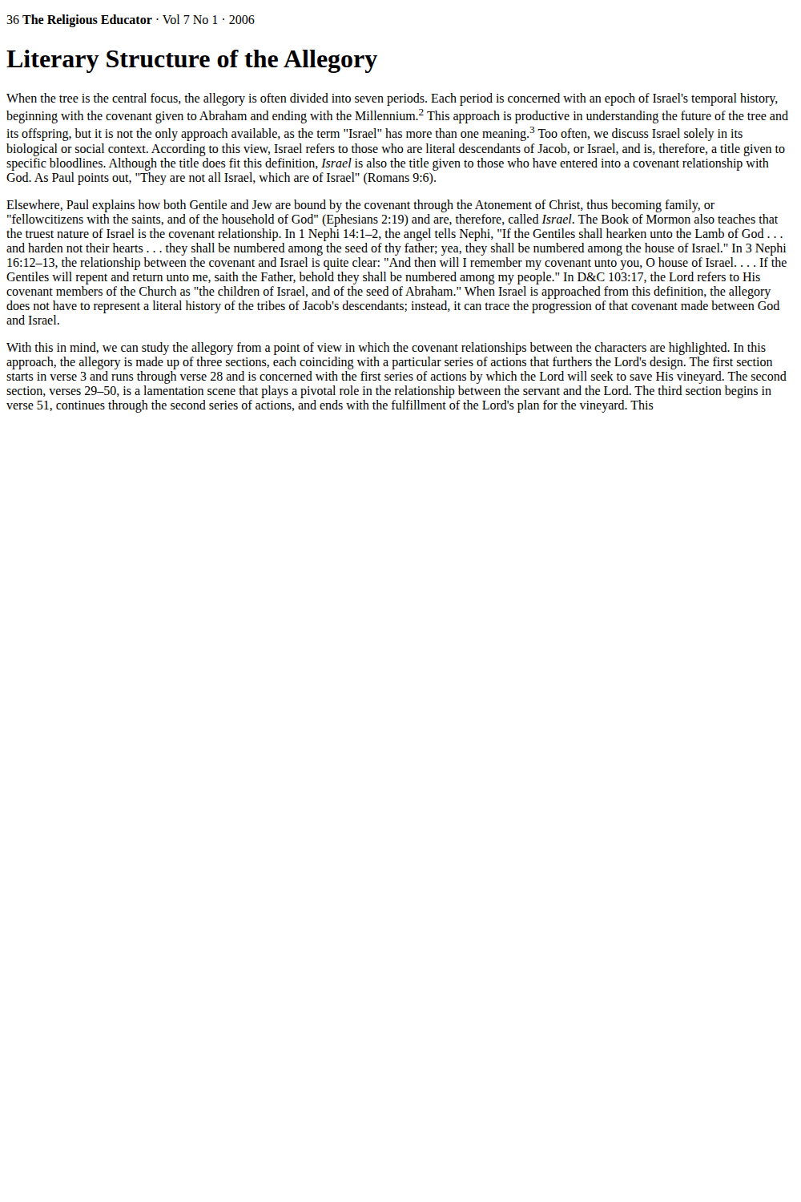36 The Religious Educator · Vol 7 No 1 · 2006
Literary Structure of the Allegory
When the tree is the central focus, the allegory is often divided into seven periods. Each period is concerned with an epoch of Israel's temporal history, beginning with the covenant given to Abraham and ending with the Millennium.2 This approach is productive in understanding the future of the tree and its offspring, but it is not the only approach available, as the term "Israel" has more than one meaning.3 Too often, we discuss Israel solely in its biological or social context. According to this view, Israel refers to those who are literal descendants of Jacob, or Israel, and is, therefore, a title given to specific bloodlines. Although the title does fit this definition, Israel is also the title given to those who have entered into a covenant relationship with God. As Paul points out, "They are not all Israel, which are of Israel" (Romans 9:6).
Elsewhere, Paul explains how both Gentile and Jew are bound by the covenant through the Atonement of Christ, thus becoming family, or "fellowcitizens with the saints, and of the household of God" (Ephesians 2:19) and are, therefore, called Israel. The Book of Mormon also teaches that the truest nature of Israel is the covenant relationship. In 1 Nephi 14:1–2, the angel tells Nephi, "If the Gentiles shall hearken unto the Lamb of God . . . and harden not their hearts . . . they shall be numbered among the seed of thy father; yea, they shall be numbered among the house of Israel." In 3 Nephi 16:12–13, the relationship between the covenant and Israel is quite clear: "And then will I remember my covenant unto you, O house of Israel. . . . If the Gentiles will repent and return unto me, saith the Father, behold they shall be numbered among my people." In D&C 103:17, the Lord refers to His covenant members of the Church as "the children of Israel, and of the seed of Abraham." When Israel is approached from this definition, the allegory does not have to represent a literal history of the tribes of Jacob's descendants; instead, it can trace the progression of that covenant made between God and Israel.
With this in mind, we can study the allegory from a point of view in which the covenant relationships between the characters are highlighted. In this approach, the allegory is made up of three sections, each coinciding with a particular series of actions that furthers the Lord's design. The first section starts in verse 3 and runs through verse 28 and is concerned with the first series of actions by which the Lord will seek to save His vineyard. The second section, verses 29–50, is a lamentation scene that plays a pivotal role in the relationship between the servant and the Lord. The third section begins in verse 51, continues through the second series of actions, and ends with the fulfillment of the Lord's plan for the vineyard. This